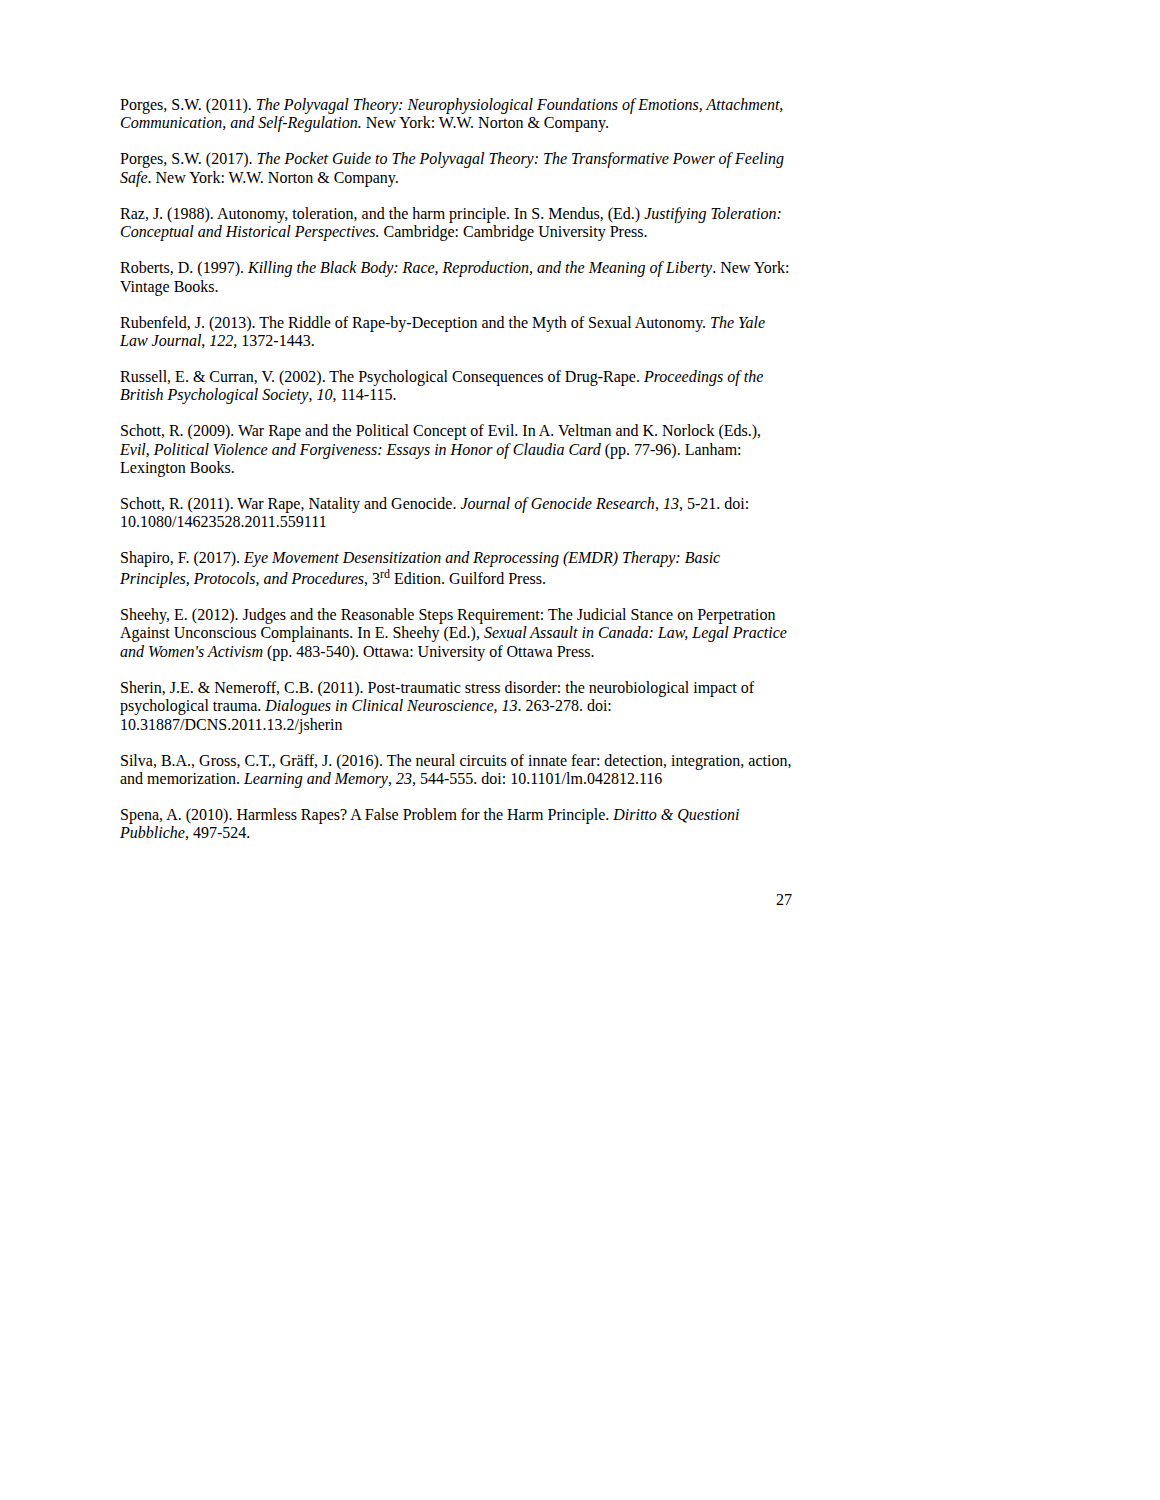Porges, S.W. (2011). The Polyvagal Theory: Neurophysiological Foundations of Emotions, Attachment, Communication, and Self-Regulation. New York: W.W. Norton & Company.
Porges, S.W. (2017). The Pocket Guide to The Polyvagal Theory: The Transformative Power of Feeling Safe. New York: W.W. Norton & Company.
Raz, J. (1988). Autonomy, toleration, and the harm principle. In S. Mendus, (Ed.) Justifying Toleration: Conceptual and Historical Perspectives. Cambridge: Cambridge University Press.
Roberts, D. (1997). Killing the Black Body: Race, Reproduction, and the Meaning of Liberty. New York: Vintage Books.
Rubenfeld, J. (2013). The Riddle of Rape-by-Deception and the Myth of Sexual Autonomy. The Yale Law Journal, 122, 1372-1443.
Russell, E. & Curran, V. (2002). The Psychological Consequences of Drug-Rape. Proceedings of the British Psychological Society, 10, 114-115.
Schott, R. (2009). War Rape and the Political Concept of Evil. In A. Veltman and K. Norlock (Eds.), Evil, Political Violence and Forgiveness: Essays in Honor of Claudia Card (pp. 77-96). Lanham: Lexington Books.
Schott, R. (2011). War Rape, Natality and Genocide. Journal of Genocide Research, 13, 5-21. doi: 10.1080/14623528.2011.559111
Shapiro, F. (2017). Eye Movement Desensitization and Reprocessing (EMDR) Therapy: Basic Principles, Protocols, and Procedures, 3rd Edition. Guilford Press.
Sheehy, E. (2012). Judges and the Reasonable Steps Requirement: The Judicial Stance on Perpetration Against Unconscious Complainants. In E. Sheehy (Ed.), Sexual Assault in Canada: Law, Legal Practice and Women's Activism (pp. 483-540). Ottawa: University of Ottawa Press.
Sherin, J.E. & Nemeroff, C.B. (2011). Post-traumatic stress disorder: the neurobiological impact of psychological trauma. Dialogues in Clinical Neuroscience, 13. 263-278. doi: 10.31887/DCNS.2011.13.2/jsherin
Silva, B.A., Gross, C.T., Gräff, J. (2016). The neural circuits of innate fear: detection, integration, action, and memorization. Learning and Memory, 23, 544-555. doi: 10.1101/lm.042812.116
Spena, A. (2010). Harmless Rapes? A False Problem for the Harm Principle. Diritto & Questioni Pubbliche, 497-524.
27